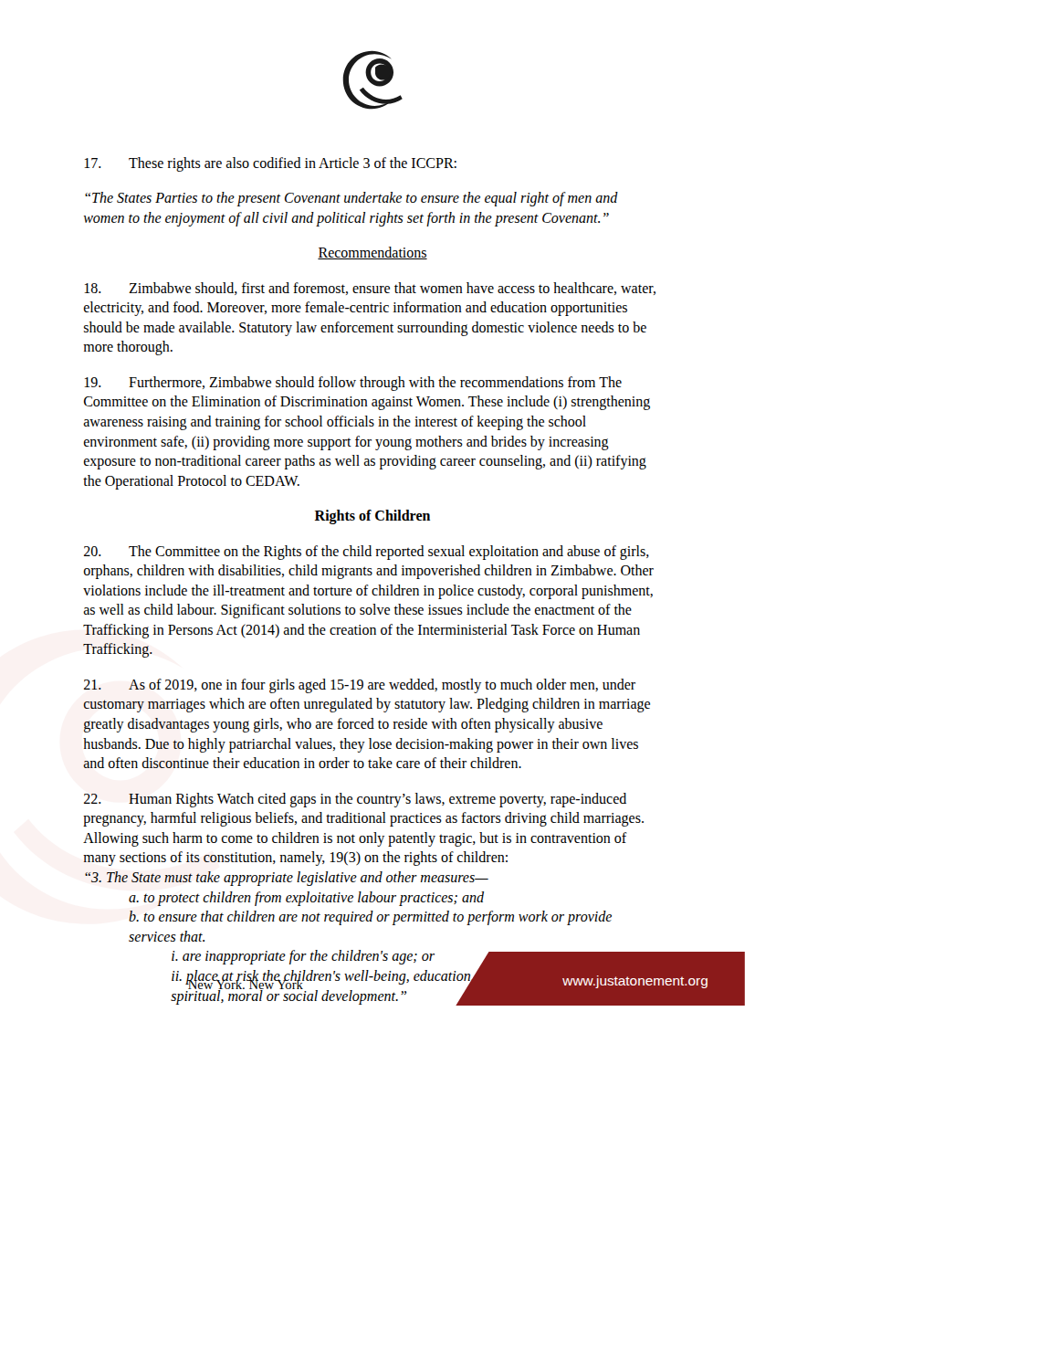17. These rights are also codified in Article 3 of the ICCPR:
“The States Parties to the present Covenant undertake to ensure the equal right of men and women to the enjoyment of all civil and political rights set forth in the present Covenant.”
Recommendations
18. Zimbabwe should, first and foremost, ensure that women have access to healthcare, water, electricity, and food. Moreover, more female-centric information and education opportunities should be made available. Statutory law enforcement surrounding domestic violence needs to be more thorough.
19. Furthermore, Zimbabwe should follow through with the recommendations from The Committee on the Elimination of Discrimination against Women. These include (i) strengthening awareness raising and training for school officials in the interest of keeping the school environment safe, (ii) providing more support for young mothers and brides by increasing exposure to non-traditional career paths as well as providing career counseling, and (ii) ratifying the Operational Protocol to CEDAW.
Rights of Children
20. The Committee on the Rights of the child reported sexual exploitation and abuse of girls, orphans, children with disabilities, child migrants and impoverished children in Zimbabwe. Other violations include the ill-treatment and torture of children in police custody, corporal punishment, as well as child labour. Significant solutions to solve these issues include the enactment of the Trafficking in Persons Act (2014) and the creation of the Interministerial Task Force on Human Trafficking.
21. As of 2019, one in four girls aged 15-19 are wedded, mostly to much older men, under customary marriages which are often unregulated by statutory law. Pledging children in marriage greatly disadvantages young girls, who are forced to reside with often physically abusive husbands. Due to highly patriarchal values, they lose decision-making power in their own lives and often discontinue their education in order to take care of their children.
22. Human Rights Watch cited gaps in the country’s laws, extreme poverty, rape-induced pregnancy, harmful religious beliefs, and traditional practices as factors driving child marriages. Allowing such harm to come to children is not only patently tragic, but is in contravention of many sections of its constitution, namely, 19(3) on the rights of children:
“3. The State must take appropriate legislative and other measures—
a. to protect children from exploitative labour practices; and
b. to ensure that children are not required or permitted to perform work or provide
services that.
i. are inappropriate for the children's age; or
ii. place at risk the children's well-being, education, physical or mental health or
spiritual, moral or social development.”
New York. New York
www.justatonement.org